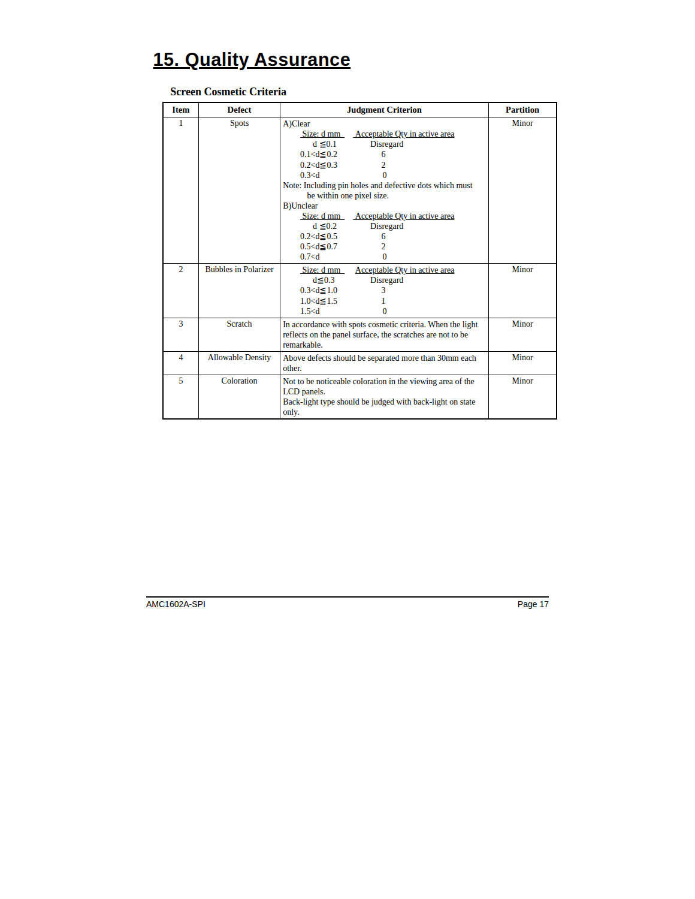15. Quality Assurance
Screen Cosmetic Criteria
| Item | Defect | Judgment Criterion | Partition |
| --- | --- | --- | --- |
| 1 | Spots | A)Clear Size: d mm Acceptable Qty in active area d ≦0.1 Disregard 0.1<d≦0.2 6 0.2<d≦0.3 2 0.3<d 0 Note: Including pin holes and defective dots which must be within one pixel size. B)Unclear Size: d mm Acceptable Qty in active area d ≦0.2 Disregard 0.2<d≦0.5 6 0.5<d≦0.7 2 0.7<d 0 | Minor |
| 2 | Bubbles in Polarizer | Size: d mm Acceptable Qty in active area d≦0.3 Disregard 0.3<d≦1.0 3 1.0<d≦1.5 1 1.5<d 0 | Minor |
| 3 | Scratch | In accordance with spots cosmetic criteria. When the light reflects on the panel surface, the scratches are not to be remarkable. | Minor |
| 4 | Allowable Density | Above defects should be separated more than 30mm each other. | Minor |
| 5 | Coloration | Not to be noticeable coloration in the viewing area of the LCD panels. Back-light type should be judged with back-light on state only. | Minor |
AMC1602A-SPI
Page 17